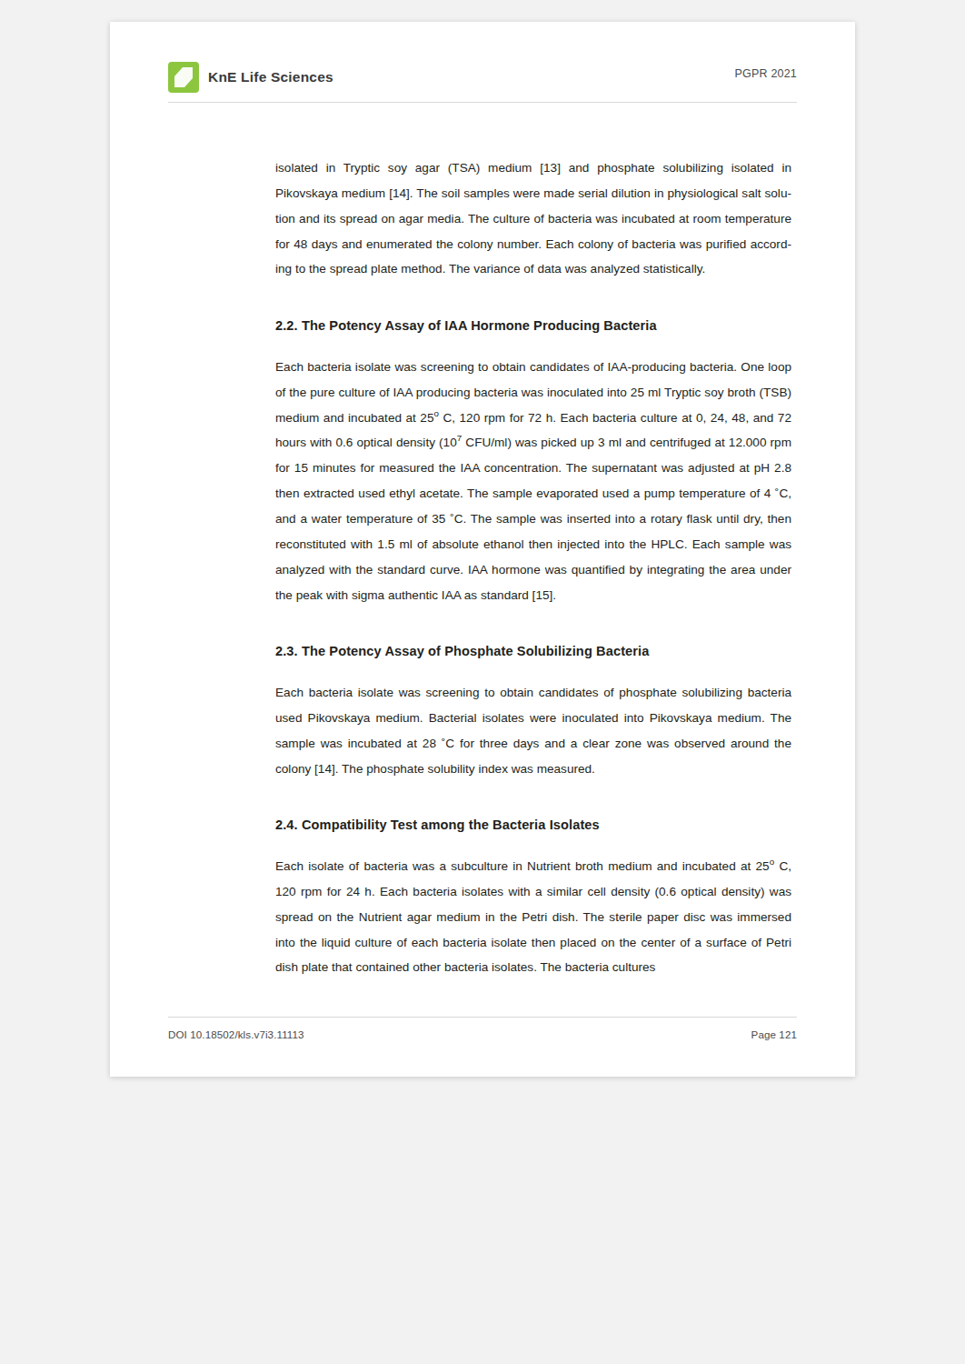KnE Life Sciences
PGPR 2021
isolated in Tryptic soy agar (TSA) medium [13] and phosphate solubilizing isolated in Pikovskaya medium [14]. The soil samples were made serial dilution in physiological salt solution and its spread on agar media. The culture of bacteria was incubated at room temperature for 48 days and enumerated the colony number. Each colony of bacteria was purified according to the spread plate method. The variance of data was analyzed statistically.
2.2. The Potency Assay of IAA Hormone Producing Bacteria
Each bacteria isolate was screening to obtain candidates of IAA-producing bacteria. One loop of the pure culture of IAA producing bacteria was inoculated into 25 ml Tryptic soy broth (TSB) medium and incubated at 25o C, 120 rpm for 72 h. Each bacteria culture at 0, 24, 48, and 72 hours with 0.6 optical density (107 CFU/ml) was picked up 3 ml and centrifuged at 12.000 rpm for 15 minutes for measured the IAA concentration. The supernatant was adjusted at pH 2.8 then extracted used ethyl acetate. The sample evaporated used a pump temperature of 4 ˚C, and a water temperature of 35 ˚C. The sample was inserted into a rotary flask until dry, then reconstituted with 1.5 ml of absolute ethanol then injected into the HPLC. Each sample was analyzed with the standard curve. IAA hormone was quantified by integrating the area under the peak with sigma authentic IAA as standard [15].
2.3. The Potency Assay of Phosphate Solubilizing Bacteria
Each bacteria isolate was screening to obtain candidates of phosphate solubilizing bacteria used Pikovskaya medium. Bacterial isolates were inoculated into Pikovskaya medium. The sample was incubated at 28 ˚C for three days and a clear zone was observed around the colony [14]. The phosphate solubility index was measured.
2.4. Compatibility Test among the Bacteria Isolates
Each isolate of bacteria was a subculture in Nutrient broth medium and incubated at 25o C, 120 rpm for 24 h. Each bacteria isolates with a similar cell density (0.6 optical density) was spread on the Nutrient agar medium in the Petri dish. The sterile paper disc was immersed into the liquid culture of each bacteria isolate then placed on the center of a surface of Petri dish plate that contained other bacteria isolates. The bacteria cultures
DOI 10.18502/kls.v7i3.11113
Page 121